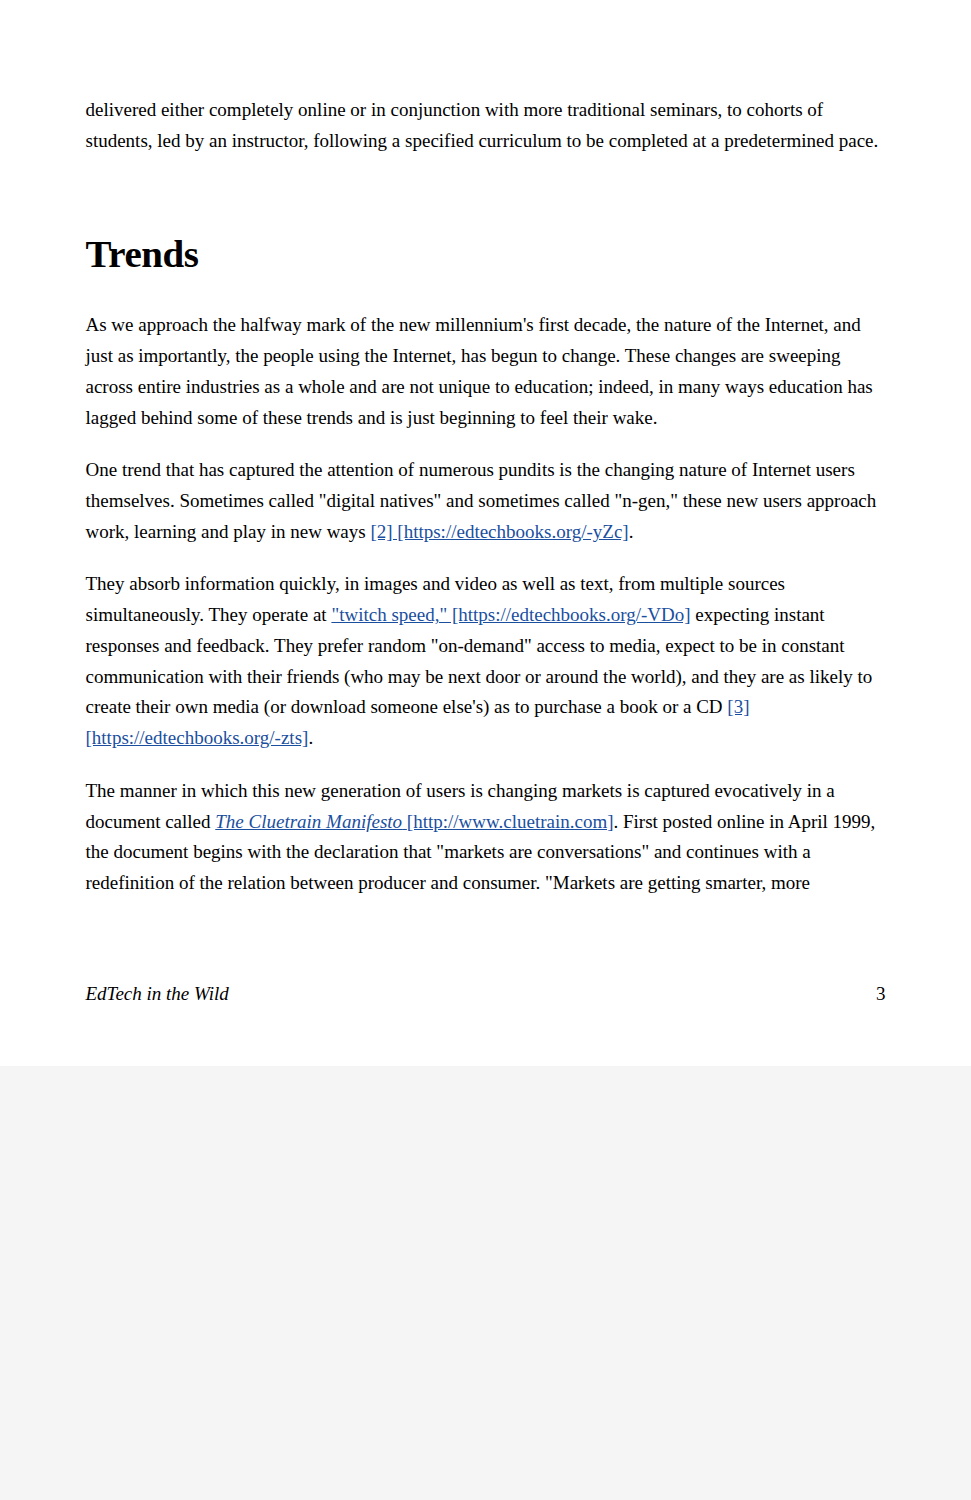delivered either completely online or in conjunction with more traditional seminars, to cohorts of students, led by an instructor, following a specified curriculum to be completed at a predetermined pace.
Trends
As we approach the halfway mark of the new millennium's first decade, the nature of the Internet, and just as importantly, the people using the Internet, has begun to change. These changes are sweeping across entire industries as a whole and are not unique to education; indeed, in many ways education has lagged behind some of these trends and is just beginning to feel their wake.
One trend that has captured the attention of numerous pundits is the changing nature of Internet users themselves. Sometimes called "digital natives" and sometimes called "n-gen," these new users approach work, learning and play in new ways [2] [https://edtechbooks.org/-yZc].
They absorb information quickly, in images and video as well as text, from multiple sources simultaneously. They operate at "twitch speed," [https://edtechbooks.org/-VDo] expecting instant responses and feedback. They prefer random "on-demand" access to media, expect to be in constant communication with their friends (who may be next door or around the world), and they are as likely to create their own media (or download someone else's) as to purchase a book or a CD [3] [https://edtechbooks.org/-zts].
The manner in which this new generation of users is changing markets is captured evocatively in a document called The Cluetrain Manifesto [http://www.cluetrain.com]. First posted online in April 1999, the document begins with the declaration that "markets are conversations" and continues with a redefinition of the relation between producer and consumer. "Markets are getting smarter, more
EdTech in the Wild 3